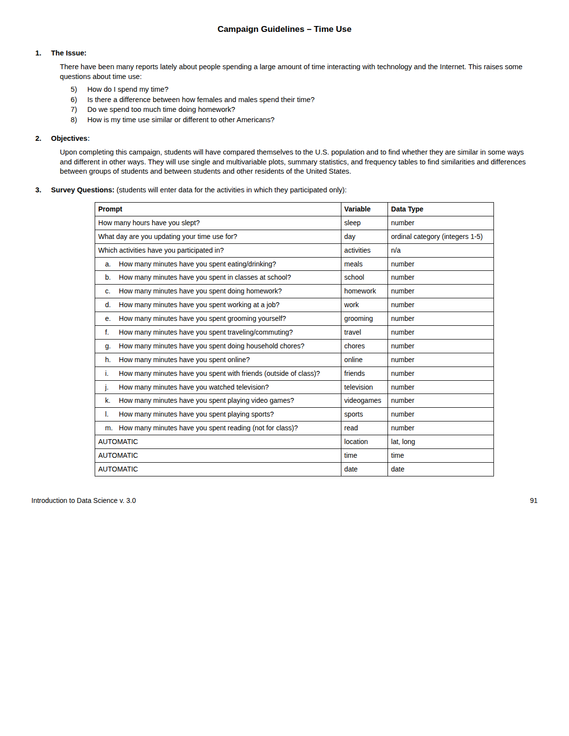Campaign Guidelines – Time Use
The Issue:
There have been many reports lately about people spending a large amount of time interacting with technology and the Internet. This raises some questions about time use:
How do I spend my time?
Is there a difference between how females and males spend their time?
Do we spend too much time doing homework?
How is my time use similar or different to other Americans?
Objectives:
Upon completing this campaign, students will have compared themselves to the U.S. population and to find whether they are similar in some ways and different in other ways. They will use single and multivariable plots, summary statistics, and frequency tables to find similarities and differences between groups of students and between students and other residents of the United States.
Survey Questions: (students will enter data for the activities in which they participated only):
| Prompt | Variable | Data Type |
| --- | --- | --- |
| How many hours have you slept? | sleep | number |
| What day are you updating your time use for? | day | ordinal category (integers 1-5) |
| Which activities have you participated in? | activities | n/a |
| a. How many minutes have you spent eating/drinking? | meals | number |
| b. How many minutes have you spent in classes at school? | school | number |
| c. How many minutes have you spent doing homework? | homework | number |
| d. How many minutes have you spent working at a job? | work | number |
| e. How many minutes have you spent grooming yourself? | grooming | number |
| f. How many minutes have you spent traveling/commuting? | travel | number |
| g. How many minutes have you spent doing household chores? | chores | number |
| h. How many minutes have you spent online? | online | number |
| i. How many minutes have you spent with friends (outside of class)? | friends | number |
| j. How many minutes have you watched television? | television | number |
| k. How many minutes have you spent playing video games? | videogames | number |
| l. How many minutes have you spent playing sports? | sports | number |
| m. How many minutes have you spent reading (not for class)? | read | number |
| AUTOMATIC | location | lat, long |
| AUTOMATIC | time | time |
| AUTOMATIC | date | date |
Introduction to Data Science v. 3.0 91